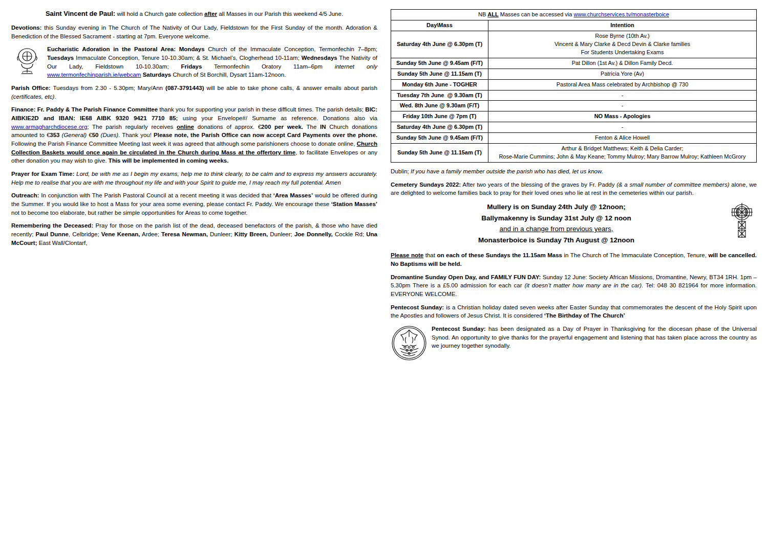Saint Vincent de Paul: will hold a Church gate collection after all Masses in our Parish this weekend 4/5 June.
Devotions: this Sunday evening in The Church of The Nativity of Our Lady, Fieldstown for the First Sunday of the month. Adoration & Benediction of the Blessed Sacrament - starting at 7pm. Everyone welcome.
Eucharistic Adoration in the Pastoral Area: Mondays Church of the Immaculate Conception, Termonfechin 7–8pm; Tuesdays Immaculate Conception, Tenure 10-10.30am; & St. Michael’s, Clogherhead 10-11am; Wednesdays The Nativity of Our Lady, Fieldstown 10-10.30am; Fridays Termonfechin Oratory 11am–6pm internet only www.termonfechinparish.ie/webcam Saturdays Church of St Borchill, Dysart 11am-12noon.
Parish Office: Tuesdays from 2.30 - 5.30pm; Mary/Ann (087-3791443) will be able to take phone calls, & answer emails about parish (certificates, etc).
Finance: Fr. Paddy & The Parish Finance Committee thank you for supporting your parish in these difficult times. The parish details; BIC: AIBKIE2D and IBAN: IE68 AIBK 9320 9421 7710 85; using your Envelope#/ Surname as reference. Donations also via www.armagharchdiocese.org; The parish regularly receives online donations of approx. €200 per week. The IN Church donations amounted to €353 (General) €50 (Dues). Thank you! Please note, the Parish Office can now accept Card Payments over the phone. Following the Parish Finance Committee Meeting last week it was agreed that although some parishioners choose to donate online, Church Collection Baskets would once again be circulated in the Church during Mass at the offertory time, to facilitate Envelopes or any other donation you may wish to give. This will be implemented in coming weeks.
Prayer for Exam Time: Lord, be with me as I begin my exams, help me to think clearly, to be calm and to express my answers accurately. Help me to realise that you are with me throughout my life and with your Spirit to guide me, I may reach my full potential. Amen
Outreach: In conjunction with The Parish Pastoral Council at a recent meeting it was decided that ‘Area Masses’ would be offered during the Summer. If you would like to host a Mass for your area some evening, please contact Fr. Paddy. We encourage these ‘Station Masses’ not to become too elaborate, but rather be simple opportunities for Areas to come together.
Remembering the Deceased: Pray for those on the parish list of the dead, deceased benefactors of the parish, & those who have died recently; Paul Dunne, Celbridge; Vene Keenan, Ardee; Teresa Newman, Dunleer; Kitty Breen, Dunleer; Joe Donnelly, Cockle Rd; Una McCourt; East Wall/Clontarf,
NB ALL Masses can be accessed via www.churchservices.tv/monasterboice
| Day\Mass | Intention |
| --- | --- |
| Saturday 4th June @ 6.30pm (T) | Rose Byrne (10th Av.) Vincent & Mary Clarke & Decd Devin & Clarke families For Students Undertaking Exams |
| Sunday 5th June @ 9.45am (F/T) | Pat Dillon (1st Av.) & Dillon Family Decd. |
| Sunday 5th June @ 11.15am (T) | Patricia Yore (Av) |
| Monday 6th June - TOGHER | Pastoral Area Mass celebrated by Archbishop @ 730 |
| Tuesday 7th June @ 9.30am (T) | - |
| Wed. 8th June @ 9.30am (F/T) | - |
| Friday 10th June @ 7pm (T) | NO Mass - Apologies |
| Saturday 4th June @ 6.30pm (T) | - |
| Sunday 5th June @ 9.45am (F/T) | Fenton & Alice Howell |
| Sunday 5th June @ 11.15am (T) | Arthur & Bridget Matthews; Keith & Delia Carder; Rose-Marie Cummins; John & May Keane; Tommy Mulroy; Mary Barrow Mulroy; Kathleen McGrory |
Dublin; If you have a family member outside the parish who has died, let us know.
Cemetery Sundays 2022: After two years of the blessing of the graves by Fr. Paddy (& a small number of committee members) alone, we are delighted to welcome families back to pray for their loved ones who lie at rest in the cemeteries within our parish.
Mullery is on Sunday 24th July @ 12noon;
Ballymakenny is Sunday 31st July @ 12 noon
and in a change from previous years,
Monasterboice is Sunday 7th August @ 12noon
Please note that on each of these Sundays the 11.15am Mass in The Church of The Immaculate Conception, Tenure, will be cancelled. No Baptisms will be held.
Dromantine Sunday Open Day, and FAMILY FUN DAY: Sunday 12 June: Society African Missions, Dromantine, Newry, BT34 1RH. 1pm – 5.30pm There is a £5.00 admission for each car (it doesn’t matter how many are in the car). Tel: 048 30 821964 for more information. EVERYONE WELCOME.
Pentecost Sunday: is a Christian holiday dated seven weeks after Easter Sunday that commemorates the descent of the Holy Spirit upon the Apostles and followers of Jesus Christ. It is considered ‘The Birthday of The Church’
Pentecost Sunday: has been designated as a Day of Prayer in Thanksgiving for the diocesan phase of the Universal Synod. An opportunity to give thanks for the prayerful engagement and listening that has taken place across the country as we journey together synodally.